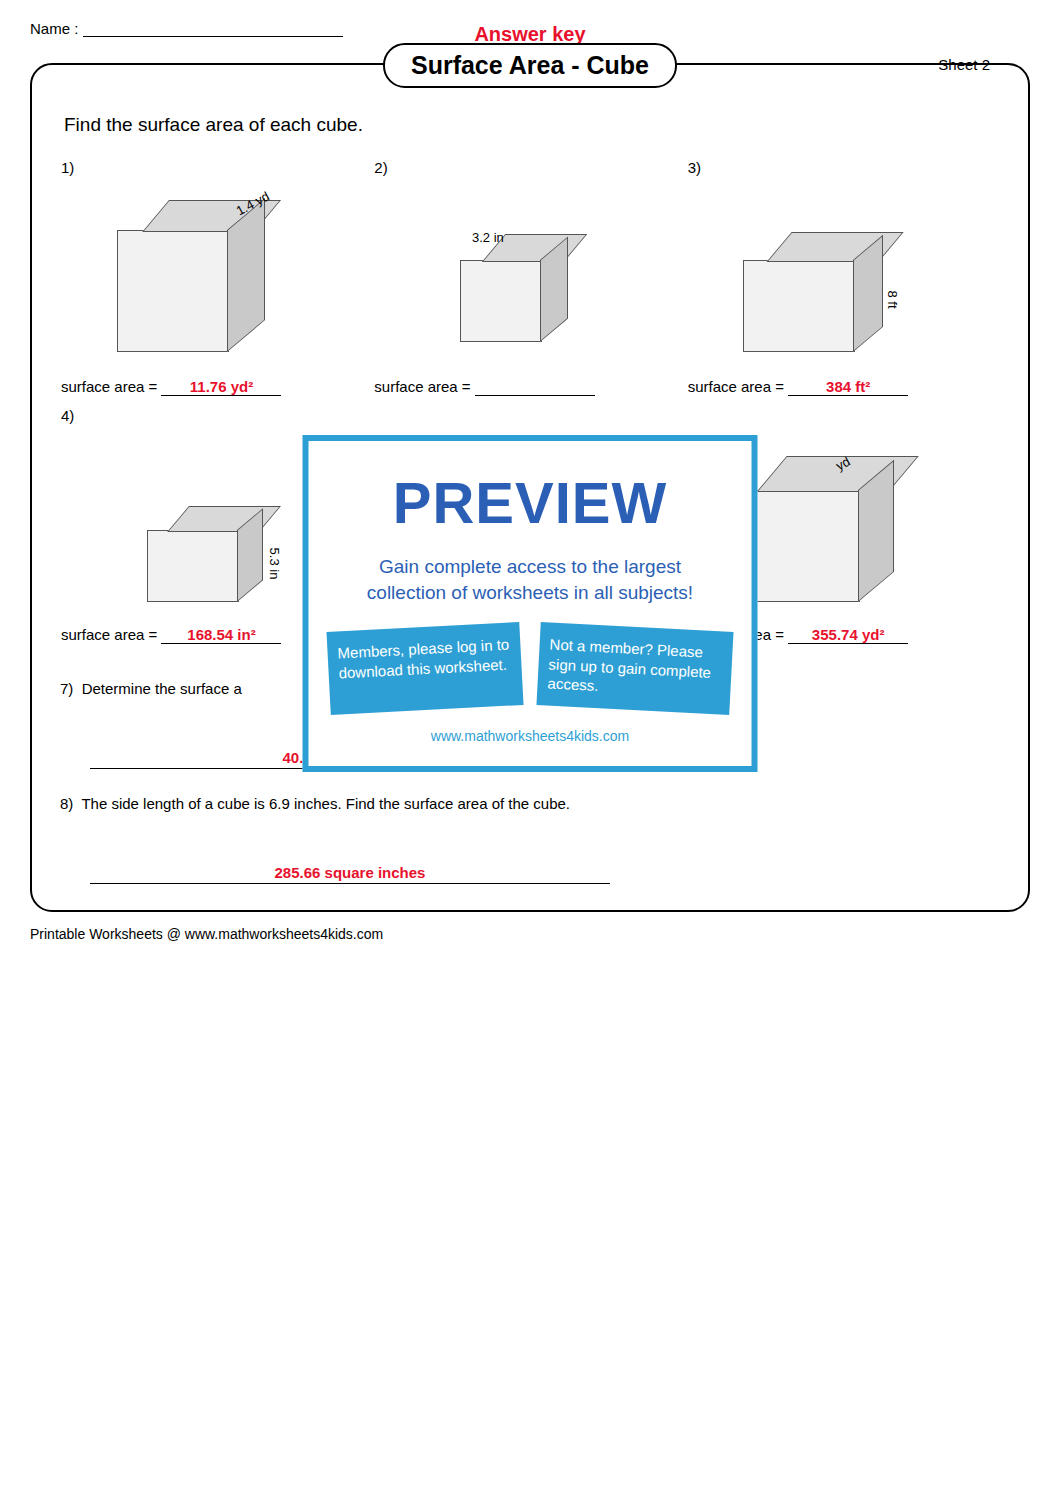Name :
Answer key
Sheet 2
Surface Area - Cube
Find the surface area of each cube.
| 1) 1.4 yd surface area = 11.76 yd² | 2) 3.2 in surface area = | 3) 8 ft surface area = 384 ft² |
| 4) 5.3 in surface area = 168.54 in² | | yd surface area = 355.74 yd² |
7) Determine the surface a
40.56 square yards
8) The side length of a cube is 6.9 inches. Find the surface area of the cube.
285.66 square inches
PREVIEW
Gain complete access to the largest
collection of worksheets in all subjects!
Members, please log in to download this worksheet.
Not a member? Please sign up to gain complete access.
www.mathworksheets4kids.com
Printable Worksheets @ www.mathworksheets4kids.com